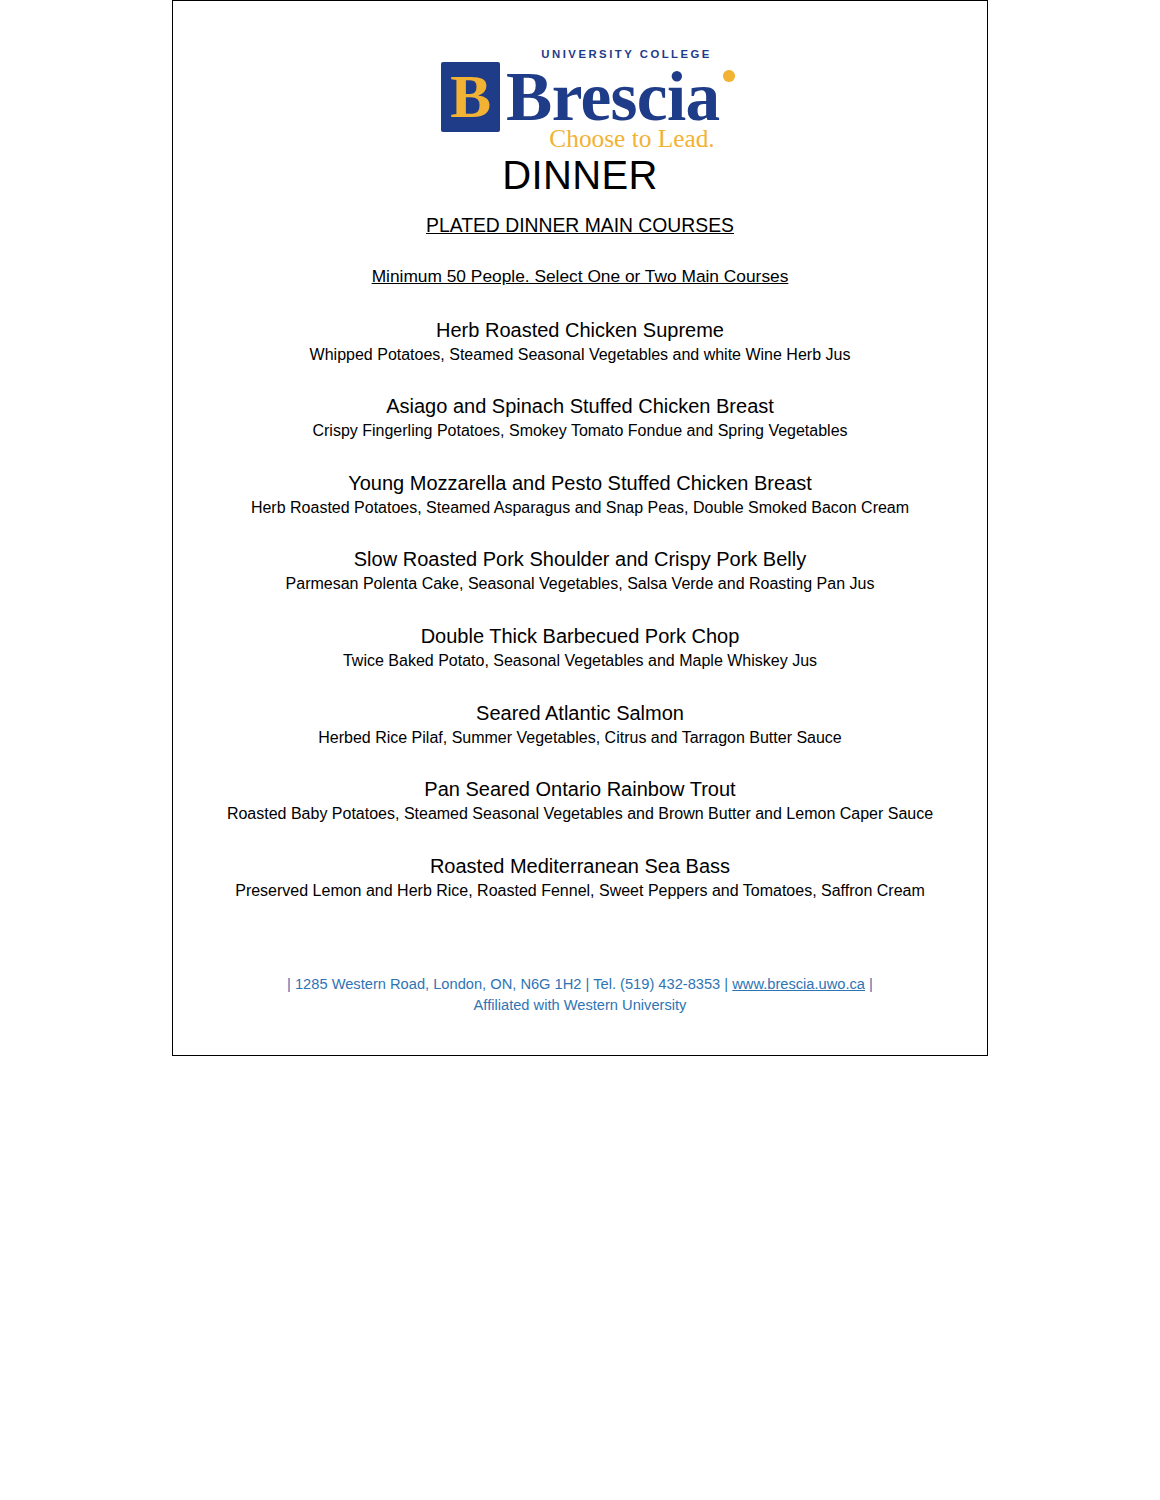UNIVERSITY COLLEGE
BBrescia
Choose to Lead.
DINNER
PLATED DINNER MAIN COURSES
Minimum 50 People. Select One or Two Main Courses
Herb Roasted Chicken Supreme
Whipped Potatoes, Steamed Seasonal Vegetables and white Wine Herb Jus
Asiago and Spinach Stuffed Chicken Breast
Crispy Fingerling Potatoes, Smokey Tomato Fondue and Spring Vegetables
Young Mozzarella and Pesto Stuffed Chicken Breast
Herb Roasted Potatoes, Steamed Asparagus and Snap Peas, Double Smoked Bacon Cream
Slow Roasted Pork Shoulder and Crispy Pork Belly
Parmesan Polenta Cake, Seasonal Vegetables, Salsa Verde and Roasting Pan Jus
Double Thick Barbecued Pork Chop
Twice Baked Potato, Seasonal Vegetables and Maple Whiskey Jus
Seared Atlantic Salmon
Herbed Rice Pilaf, Summer Vegetables, Citrus and Tarragon Butter Sauce
Pan Seared Ontario Rainbow Trout
Roasted Baby Potatoes, Steamed Seasonal Vegetables and Brown Butter and Lemon Caper Sauce
Roasted Mediterranean Sea Bass
Preserved Lemon and Herb Rice, Roasted Fennel, Sweet Peppers and Tomatoes, Saffron Cream
| 1285 Western Road, London, ON, N6G 1H2 | Tel. (519) 432-8353 | www.brescia.uwo.ca |
Affiliated with Western University